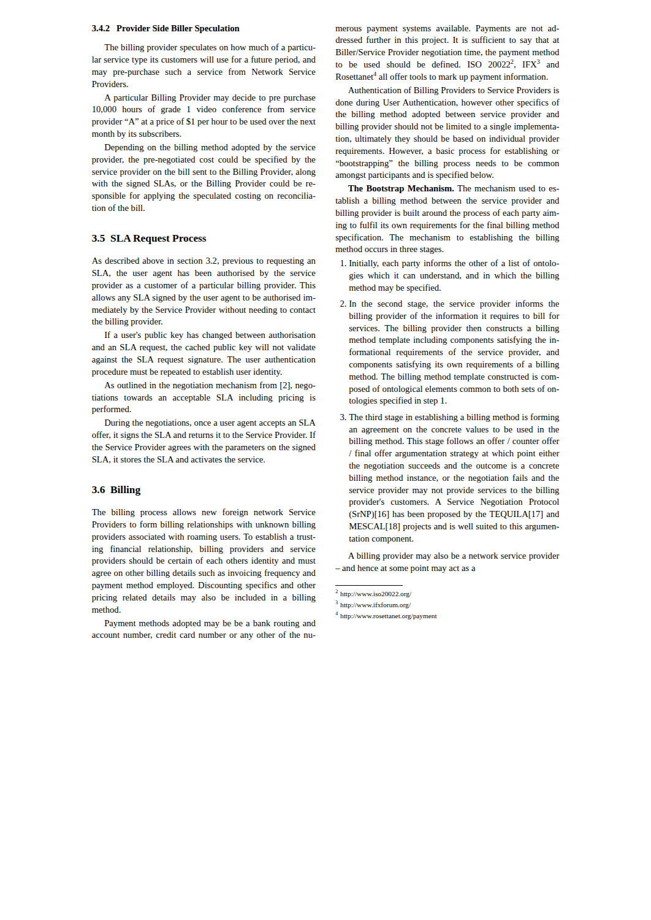3.4.2 Provider Side Biller Speculation
The billing provider speculates on how much of a particular service type its customers will use for a future period, and may pre-purchase such a service from Network Service Providers.
A particular Billing Provider may decide to pre purchase 10,000 hours of grade 1 video conference from service provider “A” at a price of $1 per hour to be used over the next month by its subscribers.
Depending on the billing method adopted by the service provider, the pre-negotiated cost could be specified by the service provider on the bill sent to the Billing Provider, along with the signed SLAs, or the Billing Provider could be responsible for applying the speculated costing on reconciliation of the bill.
3.5 SLA Request Process
As described above in section 3.2, previous to requesting an SLA, the user agent has been authorised by the service provider as a customer of a particular billing provider. This allows any SLA signed by the user agent to be authorised immediately by the Service Provider without needing to contact the billing provider.
If a user's public key has changed between authorisation and an SLA request, the cached public key will not validate against the SLA request signature. The user authentication procedure must be repeated to establish user identity.
As outlined in the negotiation mechanism from [2], negotiations towards an acceptable SLA including pricing is performed.
During the negotiations, once a user agent accepts an SLA offer, it signs the SLA and returns it to the Service Provider. If the Service Provider agrees with the parameters on the signed SLA, it stores the SLA and activates the service.
3.6 Billing
The billing process allows new foreign network Service Providers to form billing relationships with unknown billing providers associated with roaming users. To establish a trusting financial relationship, billing providers and service providers should be certain of each others identity and must agree on other billing details such as invoicing frequency and payment method employed. Discounting specifics and other pricing related details may also be included in a billing method.
Payment methods adopted may be be a bank routing and account number, credit card number or any other of the numerous payment systems available. Payments are not addressed further in this project. It is sufficient to say that at Biller/Service Provider negotiation time, the payment method to be used should be defined. ISO 200222, IFX3 and Rosettanet4 all offer tools to mark up payment information.
Authentication of Billing Providers to Service Providers is done during User Authentication, however other specifics of the billing method adopted between service provider and billing provider should not be limited to a single implementation, ultimately they should be based on individual provider requirements. However, a basic process for establishing or “bootstrapping” the billing process needs to be common amongst participants and is specified below.
The Bootstrap Mechanism. The mechanism used to establish a billing method between the service provider and billing provider is built around the process of each party aiming to fulfil its own requirements for the final billing method specification. The mechanism to establishing the billing method occurs in three stages.
Initially, each party informs the other of a list of ontologies which it can understand, and in which the billing method may be specified.
In the second stage, the service provider informs the billing provider of the information it requires to bill for services. The billing provider then constructs a billing method template including components satisfying the informational requirements of the service provider, and components satisfying its own requirements of a billing method. The billing method template constructed is composed of ontological elements common to both sets of ontologies specified in step 1.
The third stage in establishing a billing method is forming an agreement on the concrete values to be used in the billing method. This stage follows an offer / counter offer / final offer argumentation strategy at which point either the negotiation succeeds and the outcome is a concrete billing method instance, or the negotiation fails and the service provider may not provide services to the billing provider's customers. A Service Negotiation Protocol (SrNP)[16] has been proposed by the TEQUILA[17] and MESCAL[18] projects and is well suited to this argumentation component.
A billing provider may also be a network service provider – and hence at some point may act as a
2http://www.iso20022.org/
3http://www.ifxforum.org/
4http://www.rosettanet.org/payment